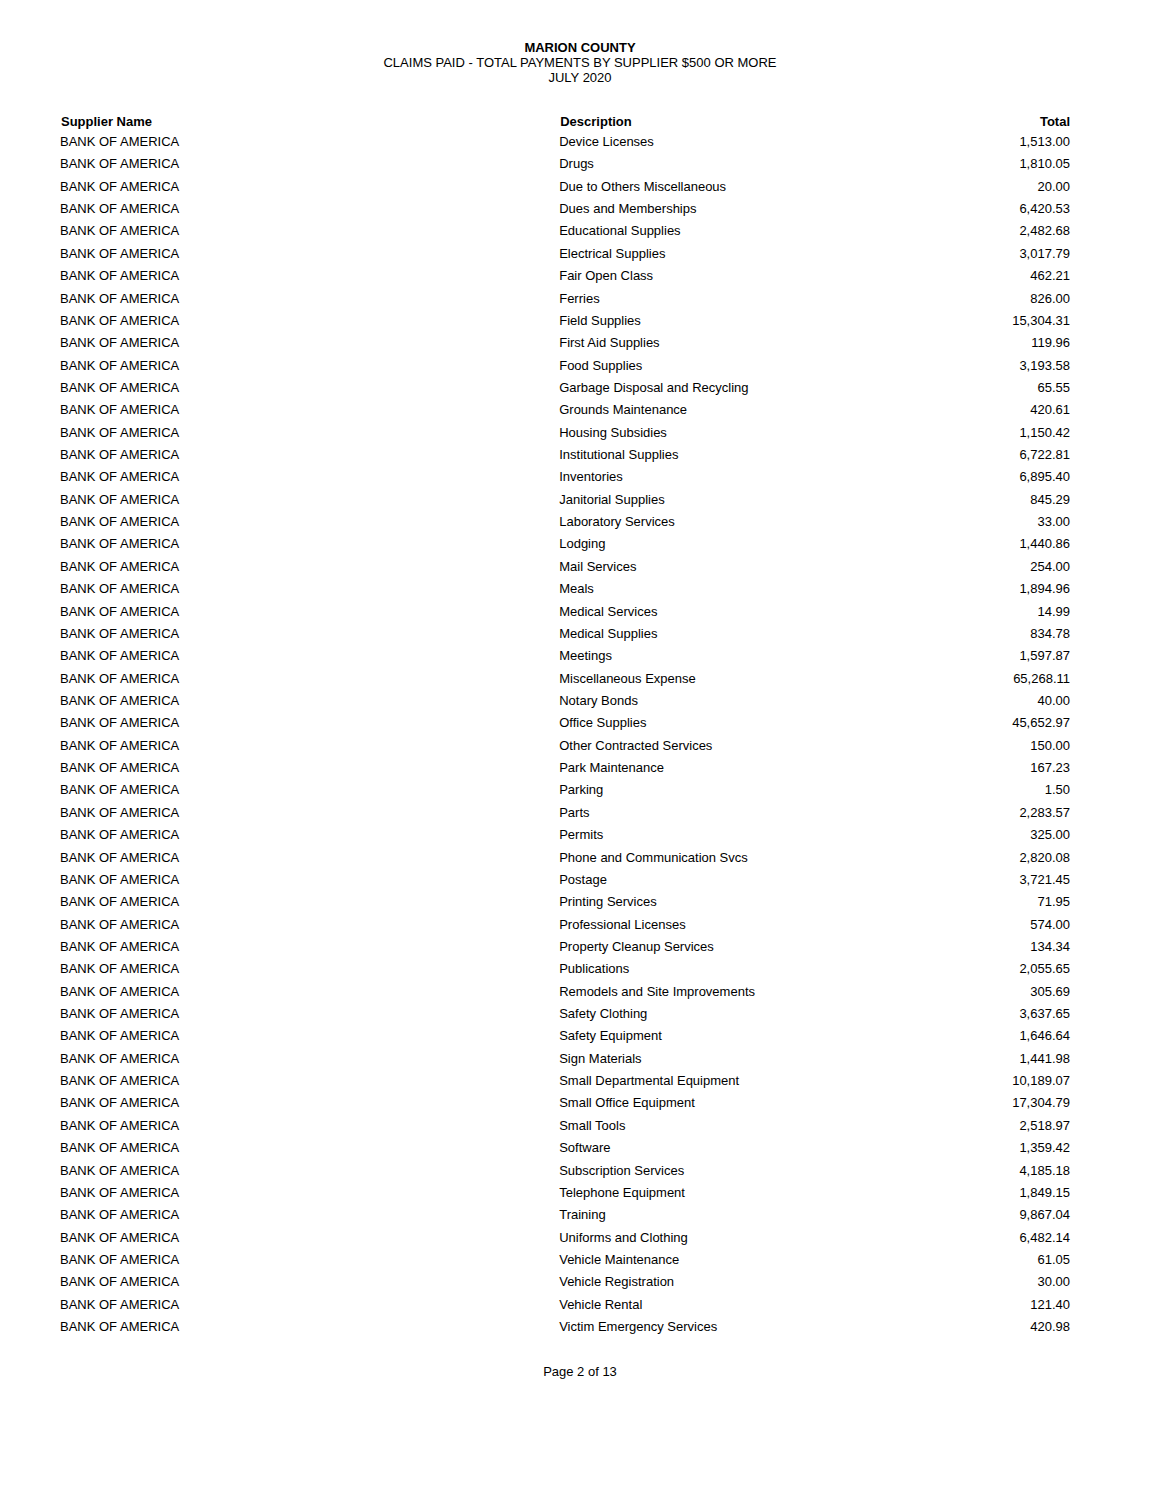MARION COUNTY
CLAIMS PAID - TOTAL PAYMENTS BY SUPPLIER $500 OR MORE
JULY 2020
| Supplier Name | Description | Total |
| --- | --- | --- |
| BANK OF AMERICA | Device Licenses | 1,513.00 |
| BANK OF AMERICA | Drugs | 1,810.05 |
| BANK OF AMERICA | Due to Others Miscellaneous | 20.00 |
| BANK OF AMERICA | Dues and Memberships | 6,420.53 |
| BANK OF AMERICA | Educational Supplies | 2,482.68 |
| BANK OF AMERICA | Electrical Supplies | 3,017.79 |
| BANK OF AMERICA | Fair Open Class | 462.21 |
| BANK OF AMERICA | Ferries | 826.00 |
| BANK OF AMERICA | Field Supplies | 15,304.31 |
| BANK OF AMERICA | First Aid Supplies | 119.96 |
| BANK OF AMERICA | Food Supplies | 3,193.58 |
| BANK OF AMERICA | Garbage Disposal and Recycling | 65.55 |
| BANK OF AMERICA | Grounds Maintenance | 420.61 |
| BANK OF AMERICA | Housing Subsidies | 1,150.42 |
| BANK OF AMERICA | Institutional Supplies | 6,722.81 |
| BANK OF AMERICA | Inventories | 6,895.40 |
| BANK OF AMERICA | Janitorial Supplies | 845.29 |
| BANK OF AMERICA | Laboratory Services | 33.00 |
| BANK OF AMERICA | Lodging | 1,440.86 |
| BANK OF AMERICA | Mail Services | 254.00 |
| BANK OF AMERICA | Meals | 1,894.96 |
| BANK OF AMERICA | Medical Services | 14.99 |
| BANK OF AMERICA | Medical Supplies | 834.78 |
| BANK OF AMERICA | Meetings | 1,597.87 |
| BANK OF AMERICA | Miscellaneous Expense | 65,268.11 |
| BANK OF AMERICA | Notary Bonds | 40.00 |
| BANK OF AMERICA | Office Supplies | 45,652.97 |
| BANK OF AMERICA | Other Contracted Services | 150.00 |
| BANK OF AMERICA | Park Maintenance | 167.23 |
| BANK OF AMERICA | Parking | 1.50 |
| BANK OF AMERICA | Parts | 2,283.57 |
| BANK OF AMERICA | Permits | 325.00 |
| BANK OF AMERICA | Phone and Communication Svcs | 2,820.08 |
| BANK OF AMERICA | Postage | 3,721.45 |
| BANK OF AMERICA | Printing Services | 71.95 |
| BANK OF AMERICA | Professional Licenses | 574.00 |
| BANK OF AMERICA | Property Cleanup Services | 134.34 |
| BANK OF AMERICA | Publications | 2,055.65 |
| BANK OF AMERICA | Remodels and Site Improvements | 305.69 |
| BANK OF AMERICA | Safety Clothing | 3,637.65 |
| BANK OF AMERICA | Safety Equipment | 1,646.64 |
| BANK OF AMERICA | Sign Materials | 1,441.98 |
| BANK OF AMERICA | Small Departmental Equipment | 10,189.07 |
| BANK OF AMERICA | Small Office Equipment | 17,304.79 |
| BANK OF AMERICA | Small Tools | 2,518.97 |
| BANK OF AMERICA | Software | 1,359.42 |
| BANK OF AMERICA | Subscription Services | 4,185.18 |
| BANK OF AMERICA | Telephone Equipment | 1,849.15 |
| BANK OF AMERICA | Training | 9,867.04 |
| BANK OF AMERICA | Uniforms and Clothing | 6,482.14 |
| BANK OF AMERICA | Vehicle Maintenance | 61.05 |
| BANK OF AMERICA | Vehicle Registration | 30.00 |
| BANK OF AMERICA | Vehicle Rental | 121.40 |
| BANK OF AMERICA | Victim Emergency Services | 420.98 |
Page 2 of 13